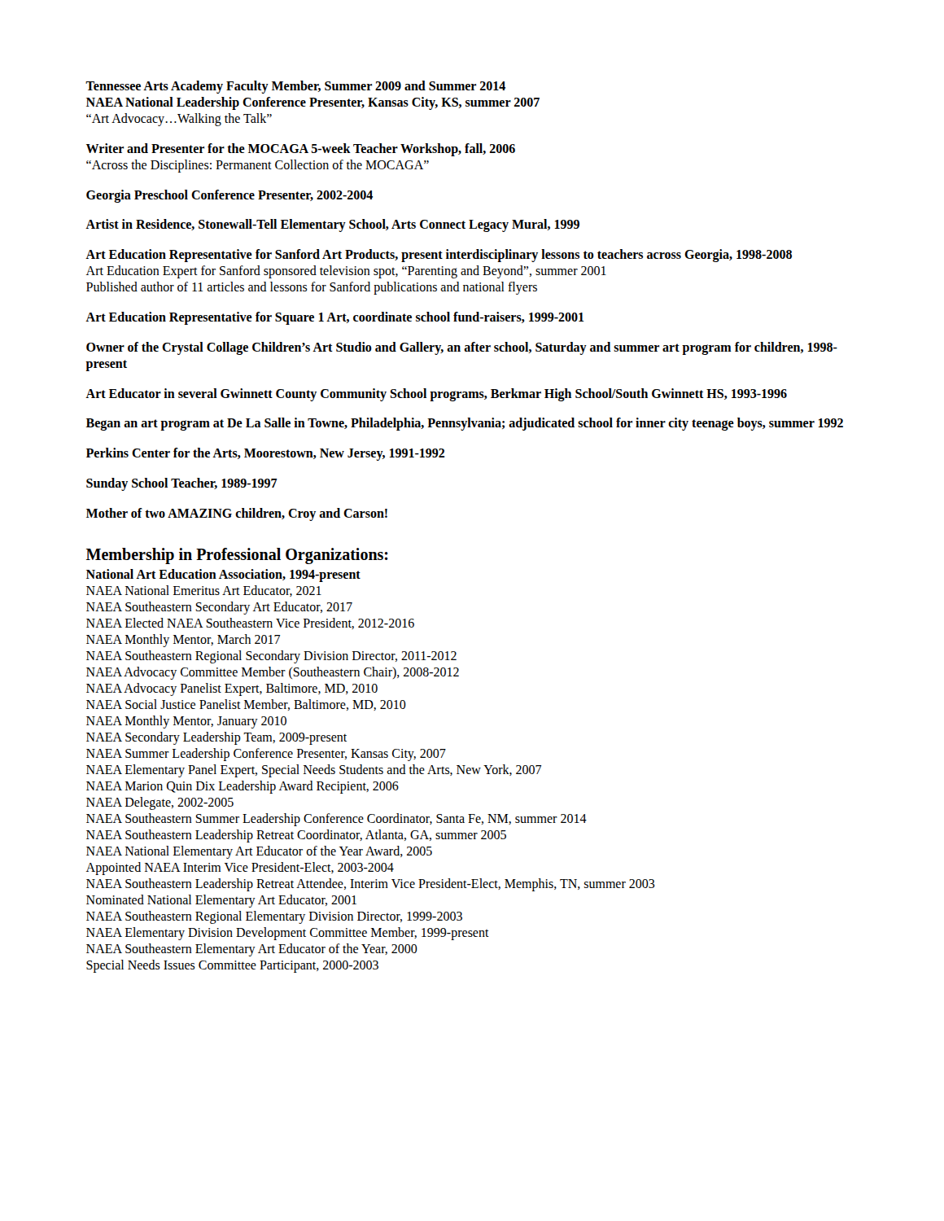Tennessee Arts Academy Faculty Member, Summer 2009 and Summer 2014
NAEA National Leadership Conference Presenter, Kansas City, KS, summer 2007
“Art Advocacy…Walking the Talk”
Writer and Presenter for the MOCAGA 5-week Teacher Workshop, fall, 2006
“Across the Disciplines: Permanent Collection of the MOCAGA”
Georgia Preschool Conference Presenter, 2002-2004
Artist in Residence, Stonewall-Tell Elementary School, Arts Connect Legacy Mural, 1999
Art Education Representative for Sanford Art Products, present interdisciplinary lessons to teachers across Georgia, 1998-2008
Art Education Expert for Sanford sponsored television spot, “Parenting and Beyond”, summer 2001
Published author of 11 articles and lessons for Sanford publications and national flyers
Art Education Representative for Square 1 Art, coordinate school fund-raisers, 1999-2001
Owner of the Crystal Collage Children’s Art Studio and Gallery, an after school, Saturday and summer art program for children, 1998-present
Art Educator in several Gwinnett County Community School programs, Berkmar High School/South Gwinnett HS, 1993-1996
Began an art program at De La Salle in Towne, Philadelphia, Pennsylvania; adjudicated school for inner city teenage boys, summer 1992
Perkins Center for the Arts, Moorestown, New Jersey, 1991-1992
Sunday School Teacher, 1989-1997
Mother of two AMAZING children, Croy and Carson!
Membership in Professional Organizations:
National Art Education Association, 1994-present
NAEA National Emeritus Art Educator, 2021
NAEA Southeastern Secondary Art Educator, 2017
NAEA Elected NAEA Southeastern Vice President, 2012-2016
NAEA Monthly Mentor, March 2017
NAEA Southeastern Regional Secondary Division Director, 2011-2012
NAEA Advocacy Committee Member (Southeastern Chair), 2008-2012
NAEA Advocacy Panelist Expert, Baltimore, MD, 2010
NAEA Social Justice Panelist Member, Baltimore, MD, 2010
NAEA Monthly Mentor, January 2010
NAEA Secondary Leadership Team, 2009-present
NAEA Summer Leadership Conference Presenter, Kansas City, 2007
NAEA Elementary Panel Expert, Special Needs Students and the Arts, New York, 2007
NAEA Marion Quin Dix Leadership Award Recipient, 2006
NAEA Delegate, 2002-2005
NAEA Southeastern Summer Leadership Conference Coordinator, Santa Fe, NM, summer 2014
NAEA Southeastern Leadership Retreat Coordinator, Atlanta, GA, summer 2005
NAEA National Elementary Art Educator of the Year Award, 2005
Appointed NAEA Interim Vice President-Elect, 2003-2004
NAEA Southeastern Leadership Retreat Attendee, Interim Vice President-Elect, Memphis, TN, summer 2003
Nominated National Elementary Art Educator, 2001
NAEA Southeastern Regional Elementary Division Director, 1999-2003
NAEA Elementary Division Development Committee Member, 1999-present
NAEA Southeastern Elementary Art Educator of the Year, 2000
Special Needs Issues Committee Participant, 2000-2003